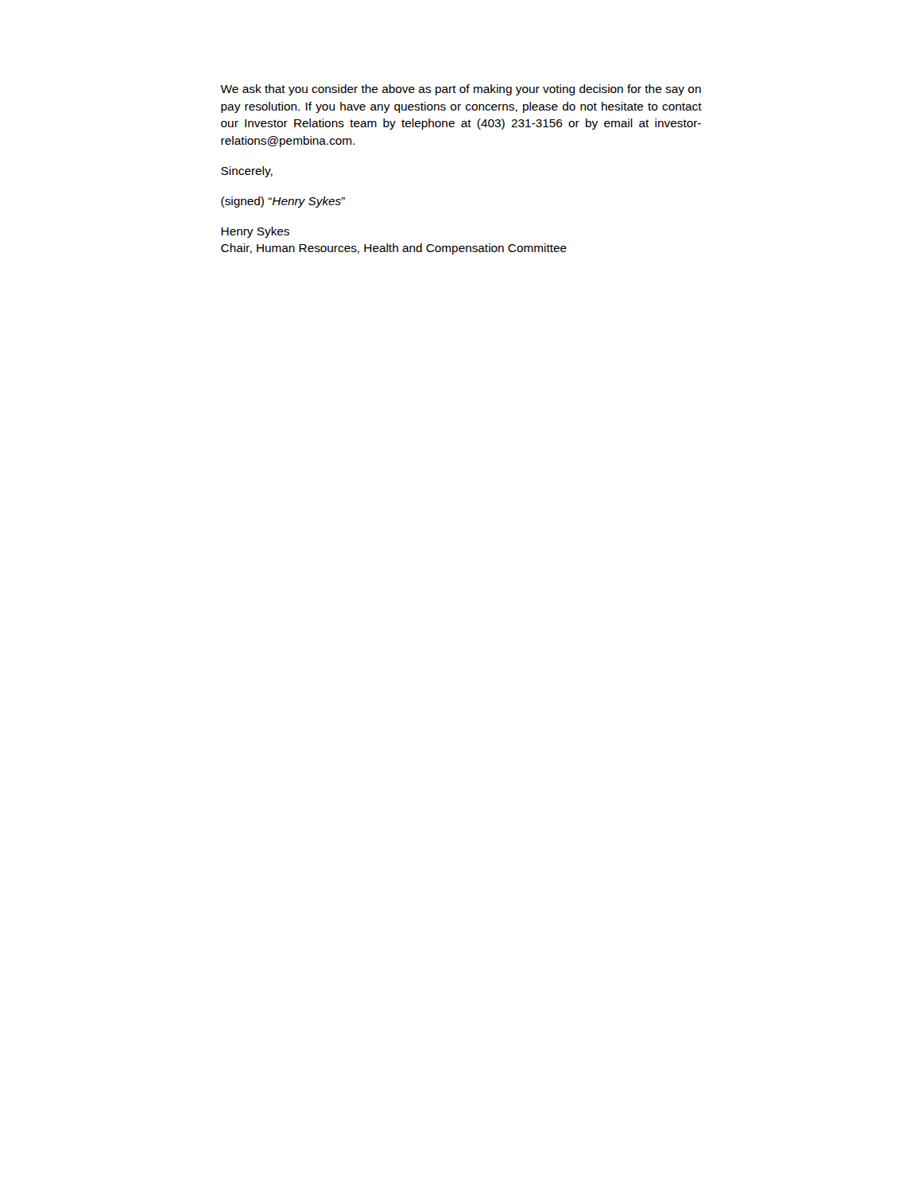We ask that you consider the above as part of making your voting decision for the say on pay resolution. If you have any questions or concerns, please do not hesitate to contact our Investor Relations team by telephone at (403) 231-3156 or by email at investor-relations@pembina.com.
Sincerely,
(signed) “Henry Sykes”
Henry Sykes
Chair, Human Resources, Health and Compensation Committee